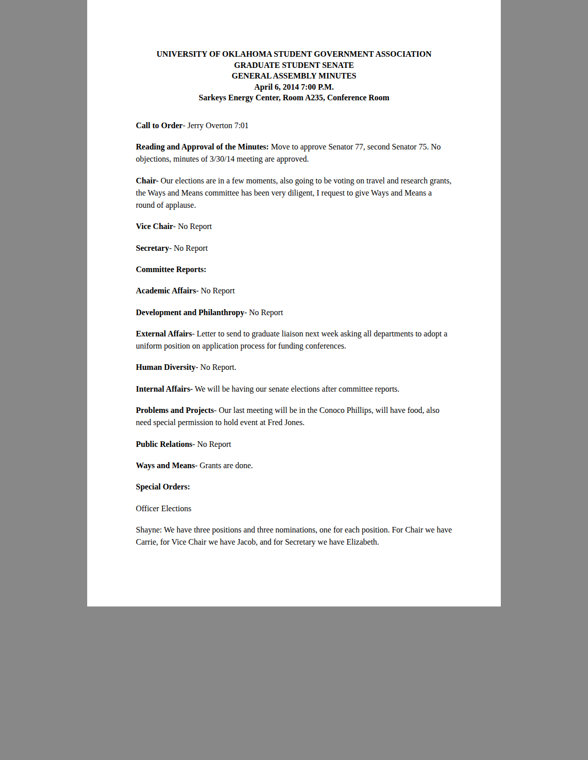UNIVERSITY OF OKLAHOMA STUDENT GOVERNMENT ASSOCIATION GRADUATE STUDENT SENATE GENERAL ASSEMBLY MINUTES April 6, 2014 7:00 P.M. Sarkeys Energy Center, Room A235, Conference Room
Call to Order- Jerry Overton 7:01
Reading and Approval of the Minutes: Move to approve Senator 77, second Senator 75. No objections, minutes of 3/30/14 meeting are approved.
Chair- Our elections are in a few moments, also going to be voting on travel and research grants, the Ways and Means committee has been very diligent, I request to give Ways and Means a round of applause.
Vice Chair- No Report
Secretary- No Report
Committee Reports:
Academic Affairs- No Report
Development and Philanthropy- No Report
External Affairs- Letter to send to graduate liaison next week asking all departments to adopt a uniform position on application process for funding conferences.
Human Diversity- No Report.
Internal Affairs- We will be having our senate elections after committee reports.
Problems and Projects- Our last meeting will be in the Conoco Phillips, will have food, also need special permission to hold event at Fred Jones.
Public Relations- No Report
Ways and Means- Grants are done.
Special Orders:
Officer Elections
Shayne: We have three positions and three nominations, one for each position. For Chair we have Carrie, for Vice Chair we have Jacob, and for Secretary we have Elizabeth.